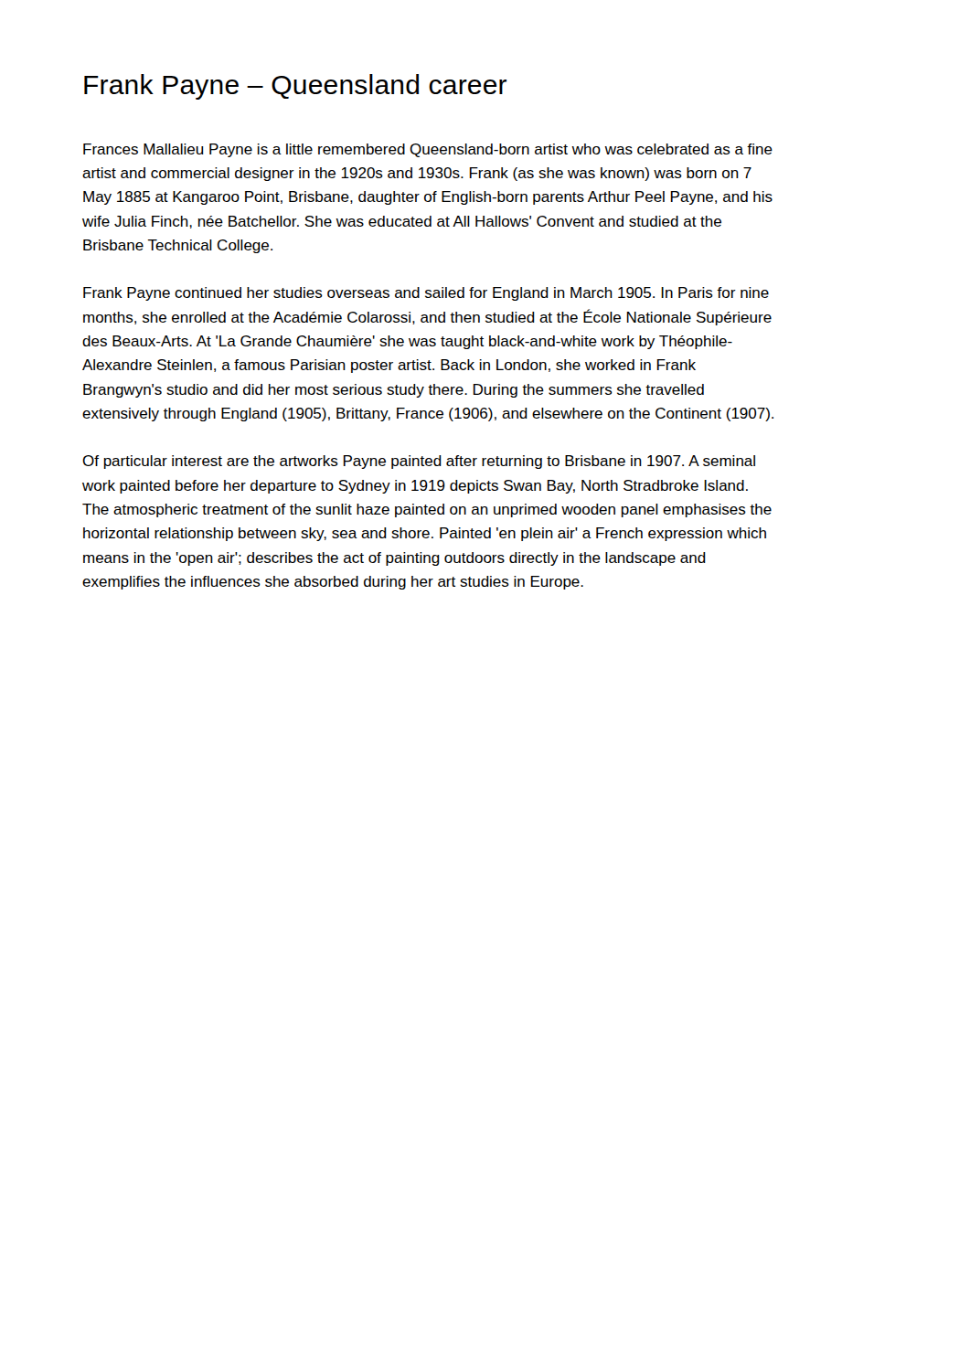Frank Payne – Queensland career
Frances Mallalieu Payne is a little remembered Queensland-born artist who was celebrated as a fine artist and commercial designer in the 1920s and 1930s. Frank (as she was known) was born on 7 May 1885 at Kangaroo Point, Brisbane, daughter of English-born parents Arthur Peel Payne, and his wife Julia Finch, née Batchellor. She was educated at All Hallows' Convent and studied at the Brisbane Technical College.
Frank Payne continued her studies overseas and sailed for England in March 1905. In Paris for nine months, she enrolled at the Académie Colarossi, and then studied at the École Nationale Supérieure des Beaux-Arts. At 'La Grande Chaumière' she was taught black-and-white work by Théophile-Alexandre Steinlen, a famous Parisian poster artist. Back in London, she worked in Frank Brangwyn's studio and did her most serious study there. During the summers she travelled extensively through England (1905), Brittany, France (1906), and elsewhere on the Continent (1907).
Of particular interest are the artworks Payne painted after returning to Brisbane in 1907. A seminal work painted before her departure to Sydney in 1919 depicts Swan Bay, North Stradbroke Island. The atmospheric treatment of the sunlit haze painted on an unprimed wooden panel emphasises the horizontal relationship between sky, sea and shore. Painted 'en plein air' a French expression which means in the 'open air'; describes the act of painting outdoors directly in the landscape and exemplifies the influences she absorbed during her art studies in Europe.